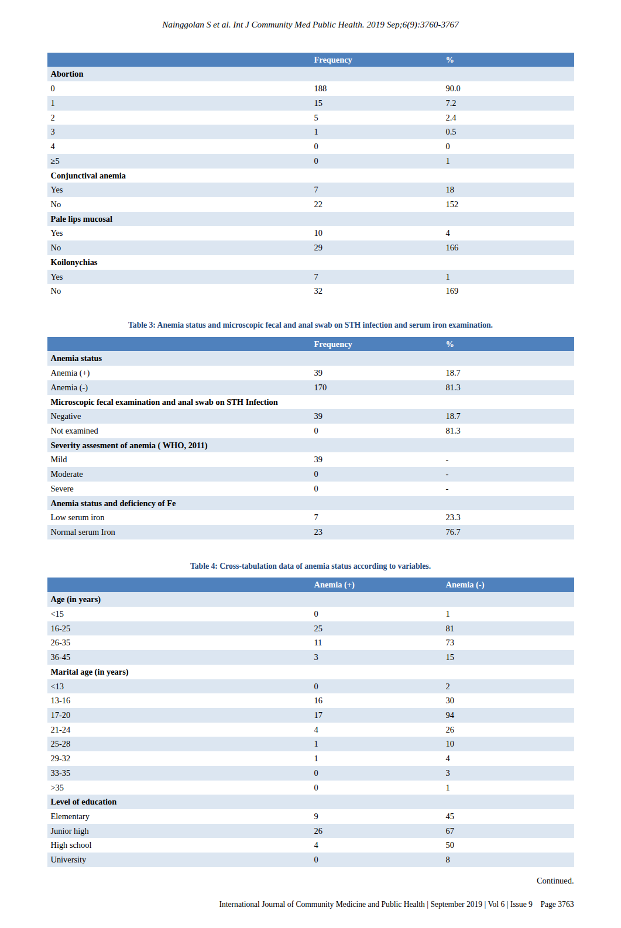Nainggolan S et al. Int J Community Med Public Health. 2019 Sep;6(9):3760-3767
| | Frequency | % |
| --- | --- | --- |
| Abortion | | |
| 0 | 188 | 90.0 |
| 1 | 15 | 7.2 |
| 2 | 5 | 2.4 |
| 3 | 1 | 0.5 |
| 4 | 0 | 0 |
| ≥5 | 0 | 1 |
| Conjunctival anemia | | |
| Yes | 7 | 18 |
| No | 22 | 152 |
| Pale lips mucosal | | |
| Yes | 10 | 4 |
| No | 29 | 166 |
| Koilonychias | | |
| Yes | 7 | 1 |
| No | 32 | 169 |
Table 3: Anemia status and microscopic fecal and anal swab on STH infection and serum iron examination.
| | Frequency | % |
| --- | --- | --- |
| Anemia status | | |
| Anemia (+) | 39 | 18.7 |
| Anemia (-) | 170 | 81.3 |
| Microscopic fecal examination and anal swab on STH Infection | | |
| Negative | 39 | 18.7 |
| Not examined | 0 | 81.3 |
| Severity assesment of anemia ( WHO, 2011) | | |
| Mild | 39 | - |
| Moderate | 0 | - |
| Severe | 0 | - |
| Anemia status and deficiency of Fe | | |
| Low serum iron | 7 | 23.3 |
| Normal serum Iron | 23 | 76.7 |
Table 4: Cross-tabulation data of anemia status according to variables.
| | Anemia (+) | Anemia (-) |
| --- | --- | --- |
| Age (in years) | | |
| <15 | 0 | 1 |
| 16-25 | 25 | 81 |
| 26-35 | 11 | 73 |
| 36-45 | 3 | 15 |
| Marital age (in years) | | |
| <13 | 0 | 2 |
| 13-16 | 16 | 30 |
| 17-20 | 17 | 94 |
| 21-24 | 4 | 26 |
| 25-28 | 1 | 10 |
| 29-32 | 1 | 4 |
| 33-35 | 0 | 3 |
| >35 | 0 | 1 |
| Level of education | | |
| Elementary | 9 | 45 |
| Junior high | 26 | 67 |
| High school | 4 | 50 |
| University | 0 | 8 |
Continued.
International Journal of Community Medicine and Public Health | September 2019 | Vol 6 | Issue 9 Page 3763